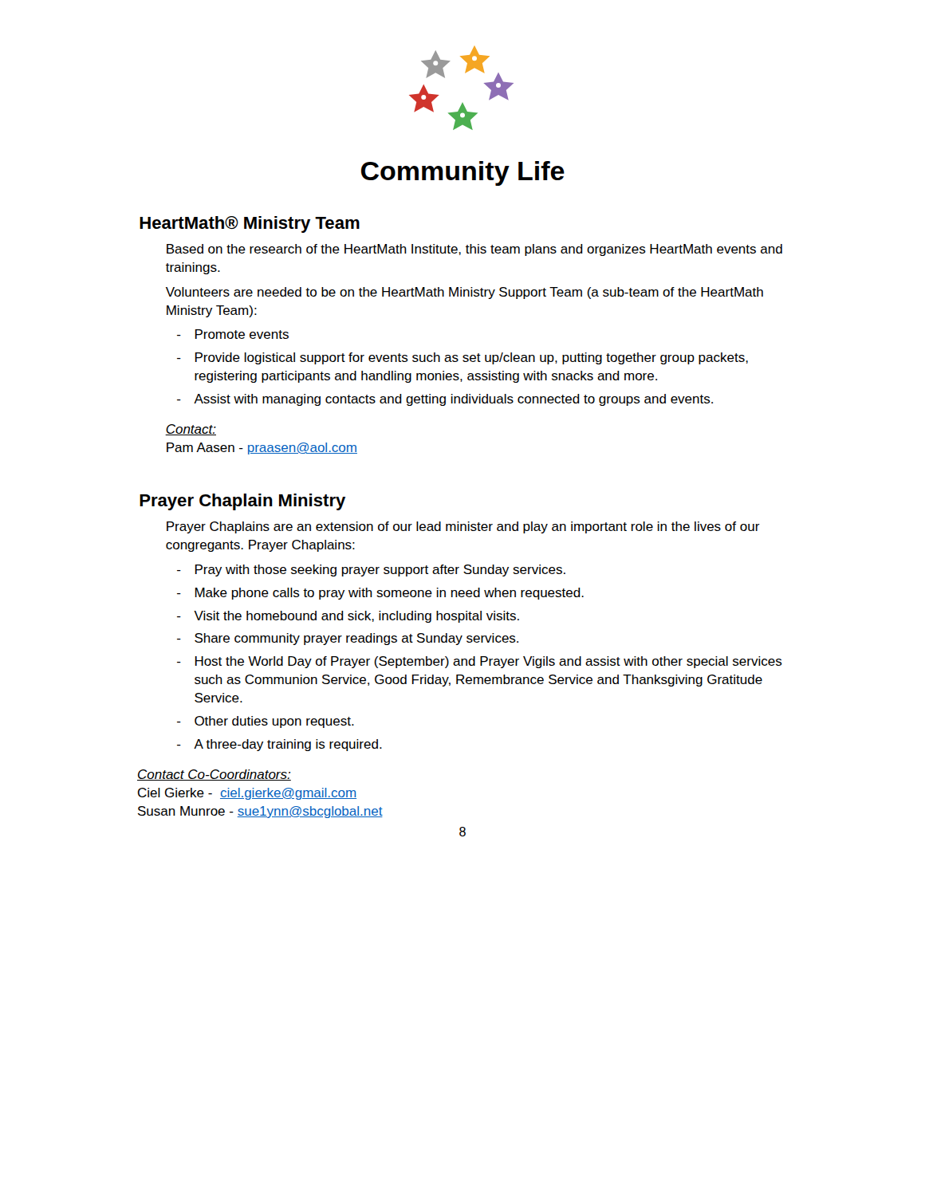Community Life
HeartMath® Ministry Team
Based on the research of the HeartMath Institute, this team plans and organizes HeartMath events and trainings.
Volunteers are needed to be on the HeartMath Ministry Support Team (a sub-team of the HeartMath Ministry Team):
Promote events
Provide logistical support for events such as set up/clean up, putting together group packets, registering participants and handling monies, assisting with snacks and more.
Assist with managing contacts and getting individuals connected to groups and events.
Contact:
Pam Aasen - praasen@aol.com
Prayer Chaplain Ministry
Prayer Chaplains are an extension of our lead minister and play an important role in the lives of our congregants. Prayer Chaplains:
Pray with those seeking prayer support after Sunday services.
Make phone calls to pray with someone in need when requested.
Visit the homebound and sick, including hospital visits.
Share community prayer readings at Sunday services.
Host the World Day of Prayer (September) and Prayer Vigils and assist with other special services such as Communion Service, Good Friday, Remembrance Service and Thanksgiving Gratitude Service.
Other duties upon request.
A three-day training is required.
Contact Co-Coordinators:
Ciel Gierke - ciel.gierke@gmail.com
Susan Munroe - sue1ynn@sbcglobal.net
8